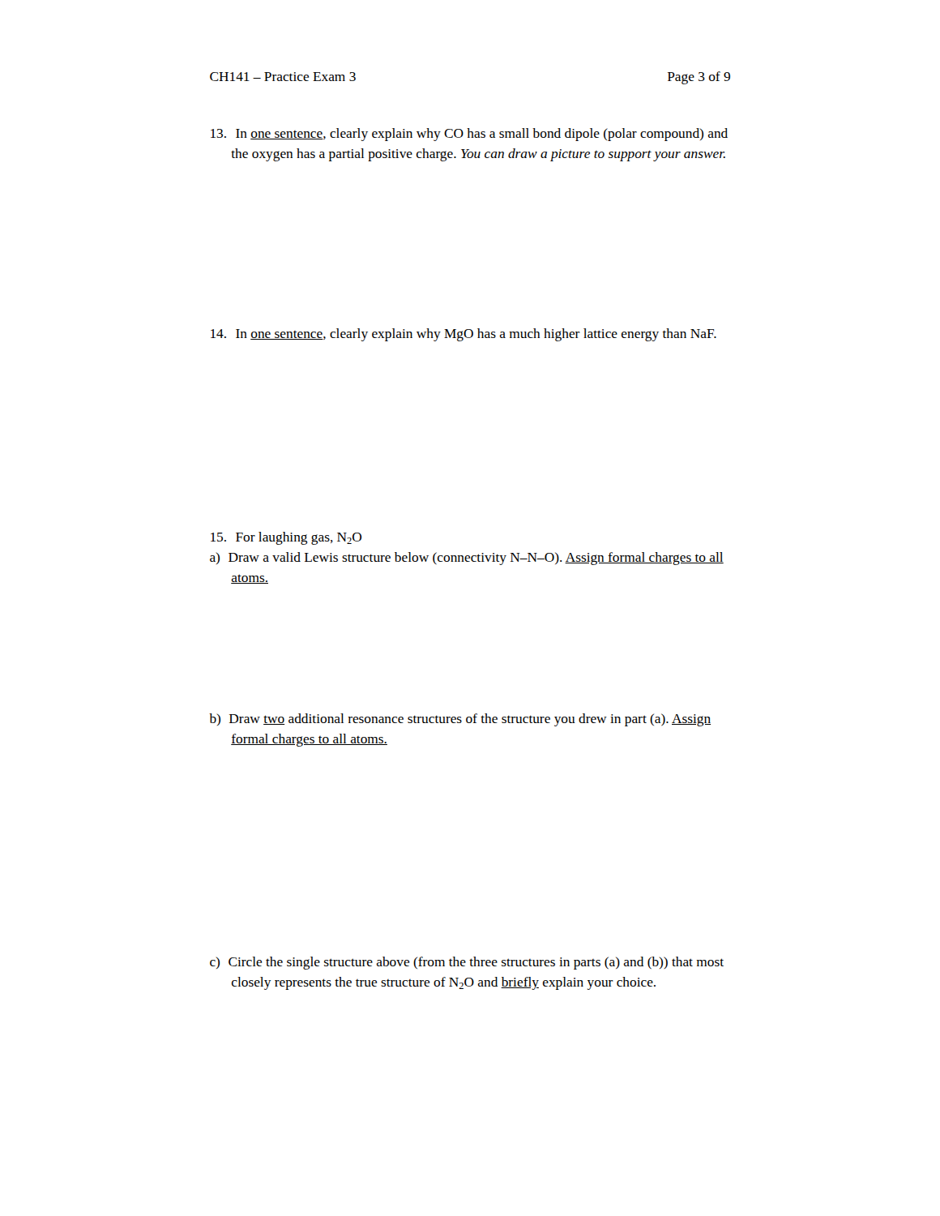CH141 – Practice Exam 3 Page 3 of 9
13. In one sentence, clearly explain why CO has a small bond dipole (polar compound) and the oxygen has a partial positive charge. You can draw a picture to support your answer.
14. In one sentence, clearly explain why MgO has a much higher lattice energy than NaF.
15. For laughing gas, N2O
a) Draw a valid Lewis structure below (connectivity N–N–O). Assign formal charges to all atoms.
b) Draw two additional resonance structures of the structure you drew in part (a). Assign formal charges to all atoms.
c) Circle the single structure above (from the three structures in parts (a) and (b)) that most closely represents the true structure of N2O and briefly explain your choice.